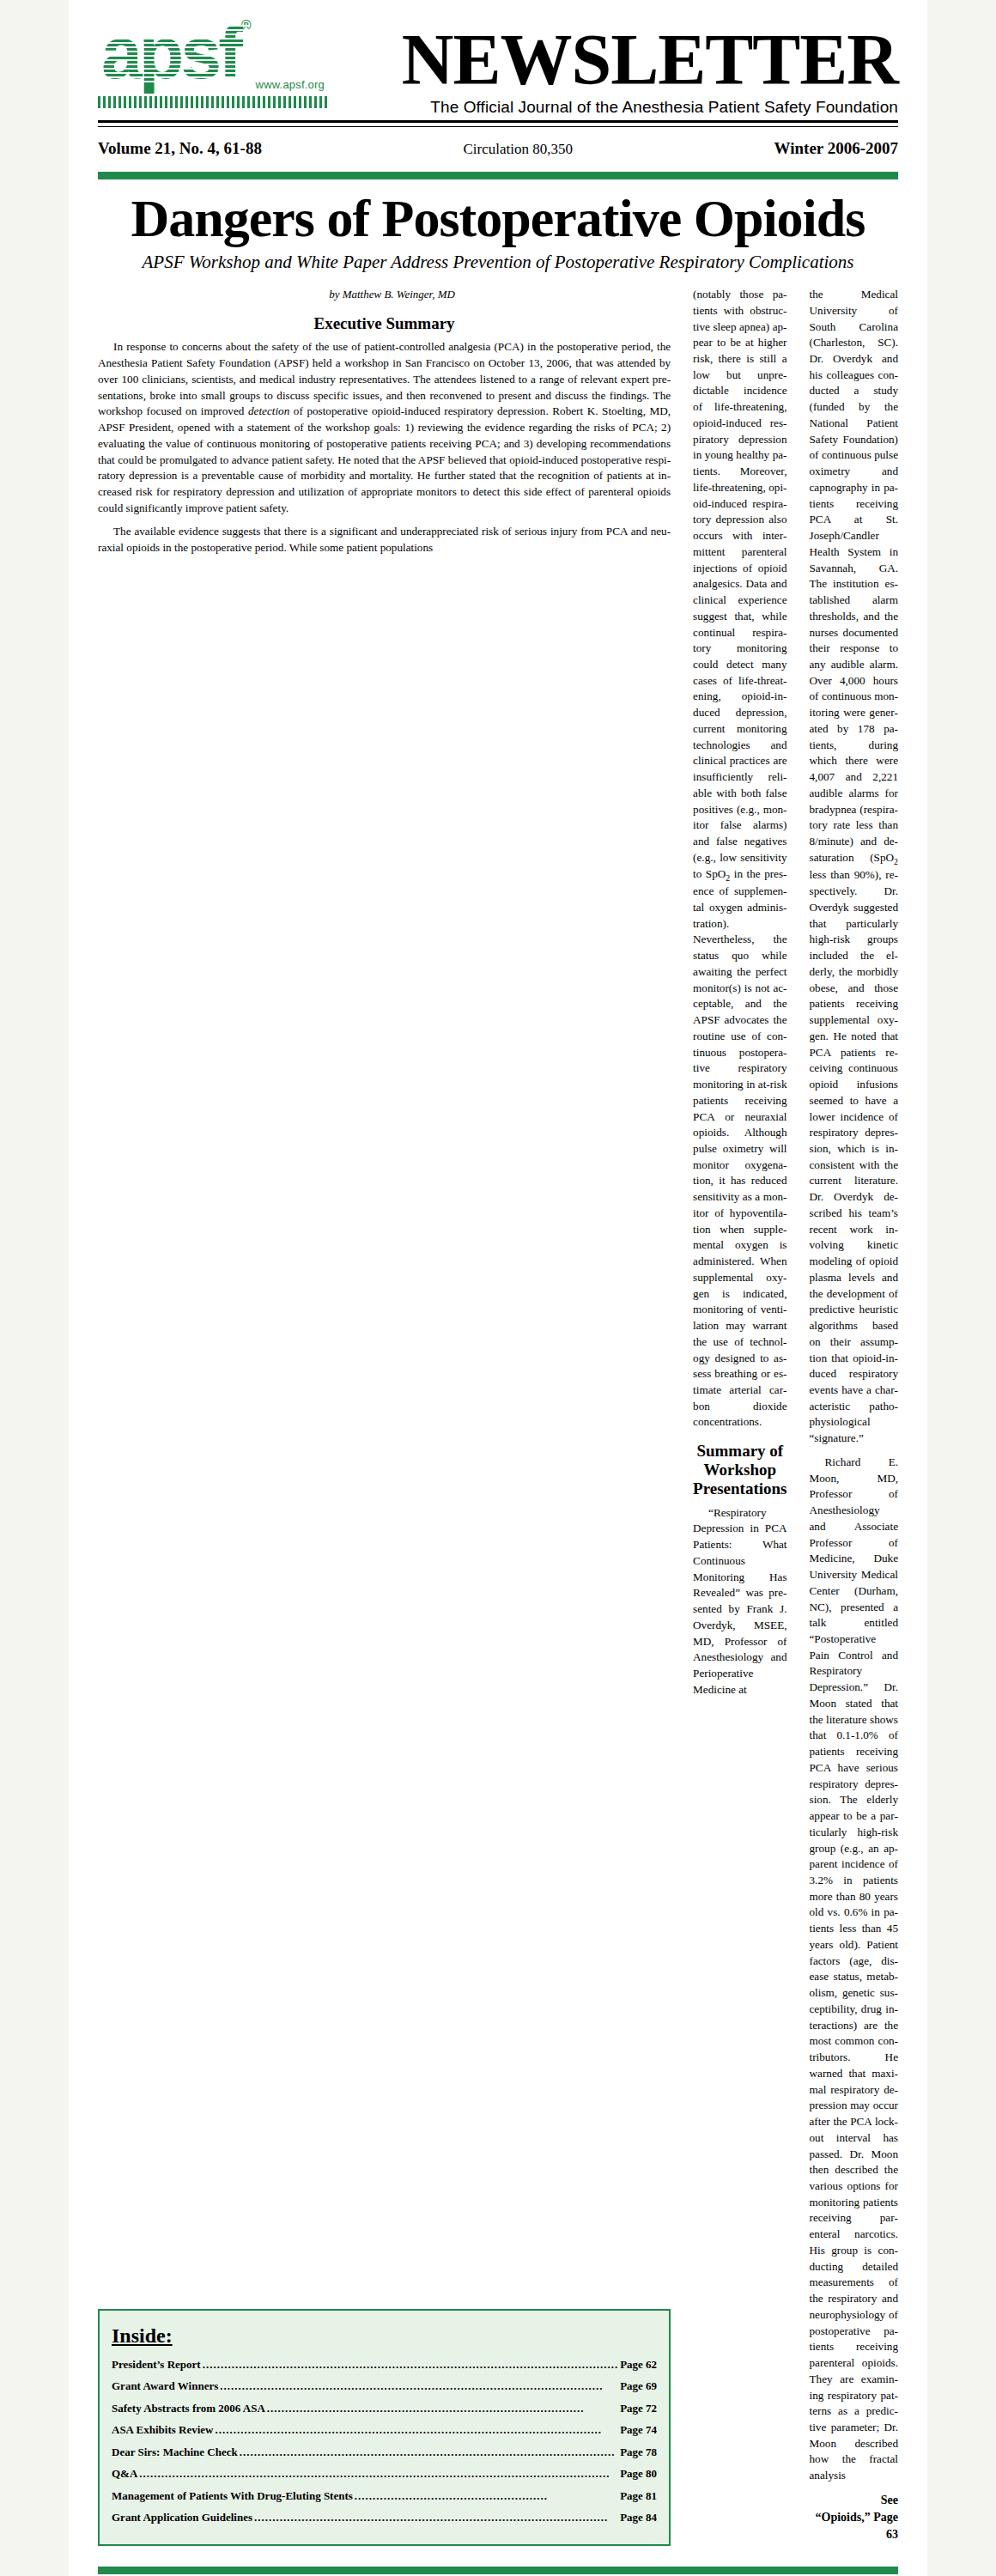apsf®
www.apsf.org
NEWSLETTER
The Official Journal of the Anesthesia Patient Safety Foundation
Volume 21, No. 4, 61-88 Circulation 80,350 Winter 2006-2007
Dangers of Postoperative Opioids
APSF Workshop and White Paper Address Prevention of Postoperative Respiratory Complications
by Matthew B. Weinger, MD
Executive Summary
In response to concerns about the safety of the use of patient-controlled analgesia (PCA) in the postoperative period, the Anesthesia Patient Safety Foundation (APSF) held a workshop in San Francisco on October 13, 2006, that was attended by over 100 clinicians, scientists, and medical industry representatives. The attendees listened to a range of relevant expert presentations, broke into small groups to discuss specific issues, and then reconvened to present and discuss the findings. The workshop focused on improved detection of postoperative opioid-induced respiratory depression. Robert K. Stoelting, MD, APSF President, opened with a statement of the workshop goals: 1) reviewing the evidence regarding the risks of PCA; 2) evaluating the value of continuous monitoring of postoperative patients receiving PCA; and 3) developing recommendations that could be promulgated to advance patient safety. He noted that the APSF believed that opioid-induced postoperative respiratory depression is a preventable cause of morbidity and mortality. He further stated that the recognition of patients at increased risk for respiratory depression and utilization of appropriate monitors to detect this side effect of parenteral opioids could significantly improve patient safety.
The available evidence suggests that there is a significant and underappreciated risk of serious injury from PCA and neuraxial opioids in the postoperative period. While some patient populations
Inside:
President’s Report.................................................................................................................. Page 62
Grant Award Winners......................................................................................................... Page 69
Safety Abstracts from 2006 ASA....................................................................................... Page 72
ASA Exhibits Review.......................................................................................................... Page 74
Dear Sirs: Machine Check....................................................................................................... Page 78
Q&A................................................................................................................................. Page 80
Management of Patients With Drug-Eluting Stents..................................................... Page 81
Grant Application Guidelines................................................................................................. Page 84
(notably those patients with obstructive sleep apnea) appear to be at higher risk, there is still a low but unpredictable incidence of life-threatening, opioid-induced respiratory depression in young healthy patients. Moreover, life-threatening, opioid-induced respiratory depression also occurs with intermittent parenteral injections of opioid analgesics. Data and clinical experience suggest that, while continual respiratory monitoring could detect many cases of life-threatening, opioid-induced depression, current monitoring technologies and clinical practices are insufficiently reliable with both false positives (e.g., monitor false alarms) and false negatives (e.g., low sensitivity to SpO2 in the presence of supplemental oxygen administration). Nevertheless, the status quo while awaiting the perfect monitor(s) is not acceptable, and the APSF advocates the routine use of continuous postoperative respiratory monitoring in at-risk patients receiving PCA or neuraxial opioids. Although pulse oximetry will monitor oxygenation, it has reduced sensitivity as a monitor of hypoventilation when supplemental oxygen is administered. When supplemental oxygen is indicated, monitoring of ventilation may warrant the use of technology designed to assess breathing or estimate arterial carbon dioxide concentrations.
Summary of Workshop
Presentations
“Respiratory Depression in PCA Patients: What Continuous Monitoring Has Revealed” was presented by Frank J. Overdyk, MSEE, MD, Professor of Anesthesiology and Perioperative Medicine at
the Medical University of South Carolina (Charleston, SC). Dr. Overdyk and his colleagues conducted a study (funded by the National Patient Safety Foundation) of continuous pulse oximetry and capnography in patients receiving PCA at St. Joseph/Candler Health System in Savannah, GA. The institution established alarm thresholds, and the nurses documented their response to any audible alarm. Over 4,000 hours of continuous monitoring were generated by 178 patients, during which there were 4,007 and 2,221 audible alarms for bradypnea (respiratory rate less than 8/minute) and desaturation (SpO2 less than 90%), respectively. Dr. Overdyk suggested that particularly high-risk groups included the elderly, the morbidly obese, and those patients receiving supplemental oxygen. He noted that PCA patients receiving continuous opioid infusions seemed to have a lower incidence of respiratory depression, which is inconsistent with the current literature. Dr. Overdyk described his team’s recent work involving kinetic modeling of opioid plasma levels and the development of predictive heuristic algorithms based on their assumption that opioid-induced respiratory events have a characteristic pathophysiological “signature.”
Richard E. Moon, MD, Professor of Anesthesiology and Associate Professor of Medicine, Duke University Medical Center (Durham, NC), presented a talk entitled “Postoperative Pain Control and Respiratory Depression.” Dr. Moon stated that the literature shows that 0.1-1.0% of patients receiving PCA have serious respiratory depression. The elderly appear to be a particularly high-risk group (e.g., an apparent incidence of 3.2% in patients more than 80 years old vs. 0.6% in patients less than 45 years old). Patient factors (age, disease status, metabolism, genetic susceptibility, drug interactions) are the most common contributors. He warned that maximal respiratory depression may occur after the PCA lockout interval has passed. Dr. Moon then described the various options for monitoring patients receiving parenteral narcotics. His group is conducting detailed measurements of the respiratory and neurophysiology of postoperative patients receiving parenteral opioids. They are examining respiratory patterns as a predictive parameter; Dr. Moon described how the fractal analysis
See “Opioids,” Page 63